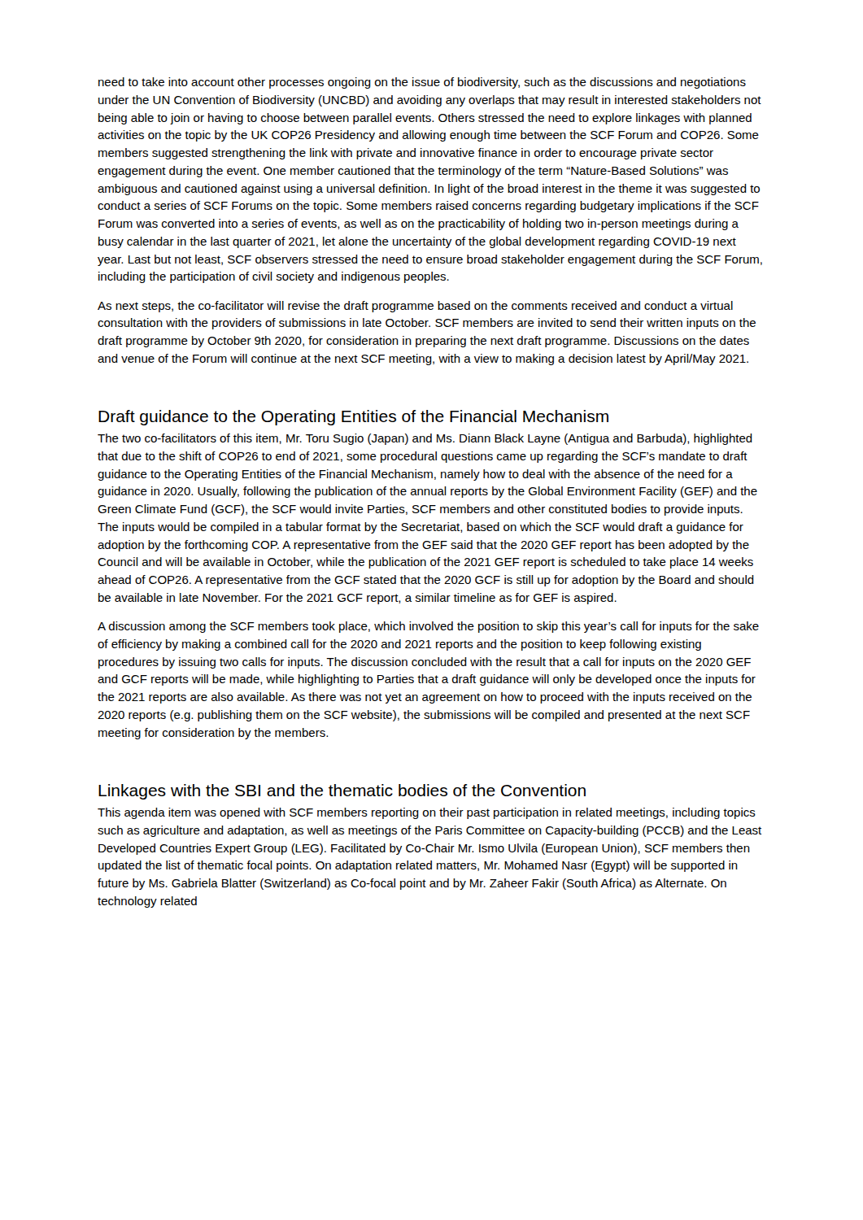need to take into account other processes ongoing on the issue of biodiversity, such as the discussions and negotiations under the UN Convention of Biodiversity (UNCBD) and avoiding any overlaps that may result in interested stakeholders not being able to join or having to choose between parallel events. Others stressed the need to explore linkages with planned activities on the topic by the UK COP26 Presidency and allowing enough time between the SCF Forum and COP26. Some members suggested strengthening the link with private and innovative finance in order to encourage private sector engagement during the event. One member cautioned that the terminology of the term “Nature-Based Solutions” was ambiguous and cautioned against using a universal definition. In light of the broad interest in the theme it was suggested to conduct a series of SCF Forums on the topic. Some members raised concerns regarding budgetary implications if the SCF Forum was converted into a series of events, as well as on the practicability of holding two in-person meetings during a busy calendar in the last quarter of 2021, let alone the uncertainty of the global development regarding COVID-19 next year. Last but not least, SCF observers stressed the need to ensure broad stakeholder engagement during the SCF Forum, including the participation of civil society and indigenous peoples.
As next steps, the co-facilitator will revise the draft programme based on the comments received and conduct a virtual consultation with the providers of submissions in late October. SCF members are invited to send their written inputs on the draft programme by October 9th 2020, for consideration in preparing the next draft programme. Discussions on the dates and venue of the Forum will continue at the next SCF meeting, with a view to making a decision latest by April/May 2021.
Draft guidance to the Operating Entities of the Financial Mechanism
The two co-facilitators of this item, Mr. Toru Sugio (Japan) and Ms. Diann Black Layne (Antigua and Barbuda), highlighted that due to the shift of COP26 to end of 2021, some procedural questions came up regarding the SCF’s mandate to draft guidance to the Operating Entities of the Financial Mechanism, namely how to deal with the absence of the need for a guidance in 2020. Usually, following the publication of the annual reports by the Global Environment Facility (GEF) and the Green Climate Fund (GCF), the SCF would invite Parties, SCF members and other constituted bodies to provide inputs. The inputs would be compiled in a tabular format by the Secretariat, based on which the SCF would draft a guidance for adoption by the forthcoming COP. A representative from the GEF said that the 2020 GEF report has been adopted by the Council and will be available in October, while the publication of the 2021 GEF report is scheduled to take place 14 weeks ahead of COP26. A representative from the GCF stated that the 2020 GCF is still up for adoption by the Board and should be available in late November. For the 2021 GCF report, a similar timeline as for GEF is aspired.
A discussion among the SCF members took place, which involved the position to skip this year’s call for inputs for the sake of efficiency by making a combined call for the 2020 and 2021 reports and the position to keep following existing procedures by issuing two calls for inputs. The discussion concluded with the result that a call for inputs on the 2020 GEF and GCF reports will be made, while highlighting to Parties that a draft guidance will only be developed once the inputs for the 2021 reports are also available. As there was not yet an agreement on how to proceed with the inputs received on the 2020 reports (e.g. publishing them on the SCF website), the submissions will be compiled and presented at the next SCF meeting for consideration by the members.
Linkages with the SBI and the thematic bodies of the Convention
This agenda item was opened with SCF members reporting on their past participation in related meetings, including topics such as agriculture and adaptation, as well as meetings of the Paris Committee on Capacity-building (PCCB) and the Least Developed Countries Expert Group (LEG). Facilitated by Co-Chair Mr. Ismo Ulvila (European Union), SCF members then updated the list of thematic focal points. On adaptation related matters, Mr. Mohamed Nasr (Egypt) will be supported in future by Ms. Gabriela Blatter (Switzerland) as Co-focal point and by Mr. Zaheer Fakir (South Africa) as Alternate. On technology related